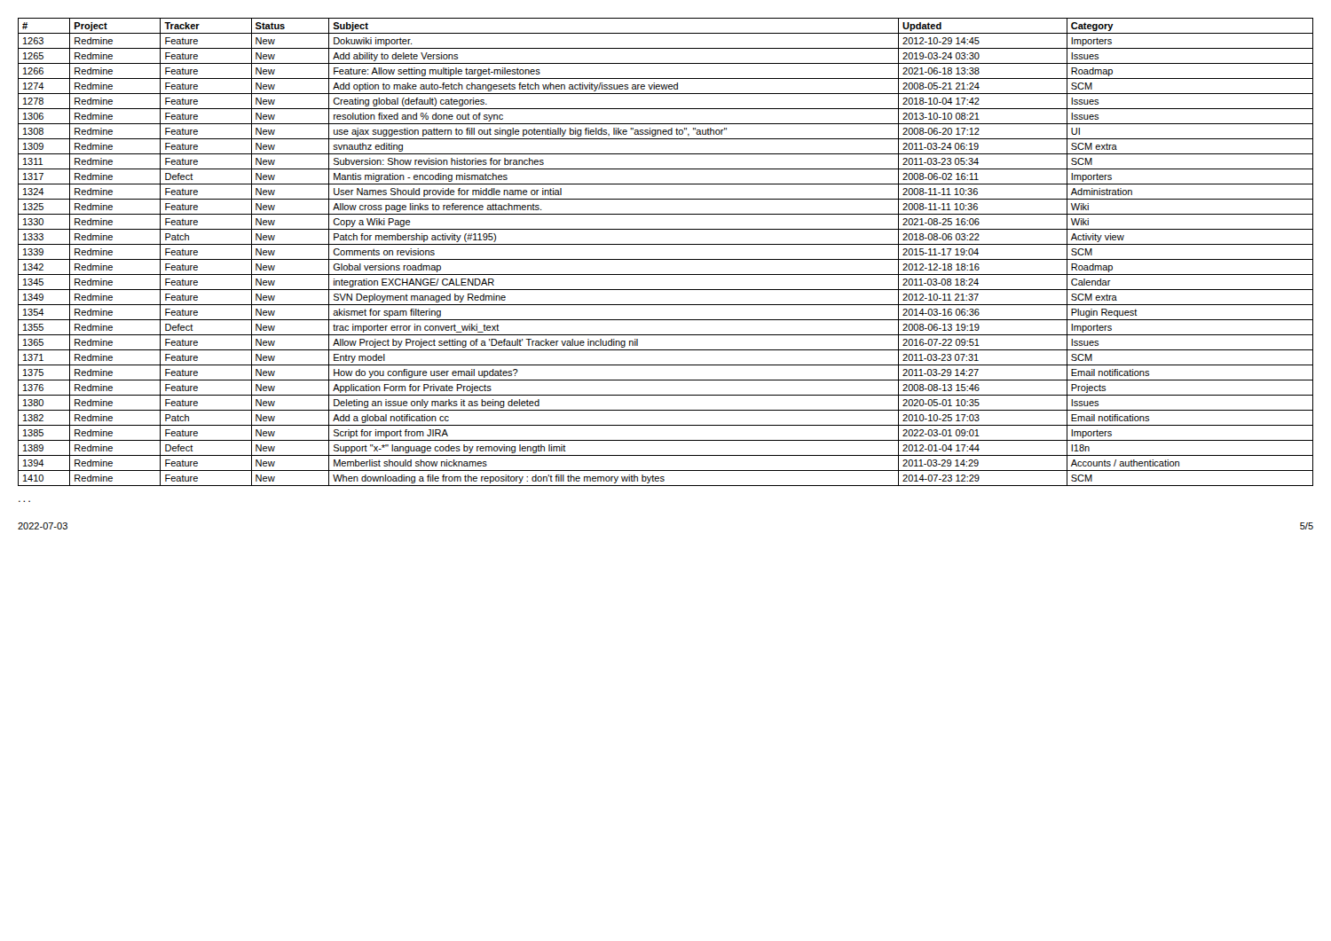Redmine issue list
| # | Project | Tracker | Status | Subject | Updated | Category |
| --- | --- | --- | --- | --- | --- | --- |
| 1263 | Redmine | Feature | New | Dokuwiki importer. | 2012-10-29 14:45 | Importers |
| 1265 | Redmine | Feature | New | Add ability to delete Versions | 2019-03-24 03:30 | Issues |
| 1266 | Redmine | Feature | New | Feature: Allow setting multiple target-milestones | 2021-06-18 13:38 | Roadmap |
| 1274 | Redmine | Feature | New | Add option to make auto-fetch changesets fetch when activity/issues are viewed | 2008-05-21 21:24 | SCM |
| 1278 | Redmine | Feature | New | Creating global (default) categories. | 2018-10-04 17:42 | Issues |
| 1306 | Redmine | Feature | New | resolution fixed and % done out of sync | 2013-10-10 08:21 | Issues |
| 1308 | Redmine | Feature | New | use ajax suggestion pattern to fill out single potentially big fields, like "assigned to", "author" | 2008-06-20 17:12 | UI |
| 1309 | Redmine | Feature | New | svnauthz editing | 2011-03-24 06:19 | SCM extra |
| 1311 | Redmine | Feature | New | Subversion: Show revision histories for branches | 2011-03-23 05:34 | SCM |
| 1317 | Redmine | Defect | New | Mantis migration - encoding mismatches | 2008-06-02 16:11 | Importers |
| 1324 | Redmine | Feature | New | User Names Should provide for middle name or intial | 2008-11-11 10:36 | Administration |
| 1325 | Redmine | Feature | New | Allow cross page links to reference attachments. | 2008-11-11 10:36 | Wiki |
| 1330 | Redmine | Feature | New | Copy a Wiki Page | 2021-08-25 16:06 | Wiki |
| 1333 | Redmine | Patch | New | Patch for membership activity (#1195) | 2018-08-06 03:22 | Activity view |
| 1339 | Redmine | Feature | New | Comments on revisions | 2015-11-17 19:04 | SCM |
| 1342 | Redmine | Feature | New | Global versions roadmap | 2012-12-18 18:16 | Roadmap |
| 1345 | Redmine | Feature | New | integration EXCHANGE/ CALENDAR | 2011-03-08 18:24 | Calendar |
| 1349 | Redmine | Feature | New | SVN Deployment managed by Redmine | 2012-10-11 21:37 | SCM extra |
| 1354 | Redmine | Feature | New | akismet for spam filtering | 2014-03-16 06:36 | Plugin Request |
| 1355 | Redmine | Defect | New | trac importer error in convert_wiki_text | 2008-06-13 19:19 | Importers |
| 1365 | Redmine | Feature | New | Allow Project by Project setting of a 'Default' Tracker value including nil | 2016-07-22 09:51 | Issues |
| 1371 | Redmine | Feature | New | Entry model | 2011-03-23 07:31 | SCM |
| 1375 | Redmine | Feature | New | How do you configure user email updates? | 2011-03-29 14:27 | Email notifications |
| 1376 | Redmine | Feature | New | Application Form for Private Projects | 2008-08-13 15:46 | Projects |
| 1380 | Redmine | Feature | New | Deleting an issue only marks it as being deleted | 2020-05-01 10:35 | Issues |
| 1382 | Redmine | Patch | New | Add a global notification cc | 2010-10-25 17:03 | Email notifications |
| 1385 | Redmine | Feature | New | Script for import from JIRA | 2022-03-01 09:01 | Importers |
| 1389 | Redmine | Defect | New | Support "x-*" language codes by removing length limit | 2012-01-04 17:44 | I18n |
| 1394 | Redmine | Feature | New | Memberlist should show nicknames | 2011-03-29 14:29 | Accounts / authentication |
| 1410 | Redmine | Feature | New | When downloading a file from the repository : don't fill the memory with bytes | 2014-07-23 12:29 | SCM |
...
2022-07-03 5/5